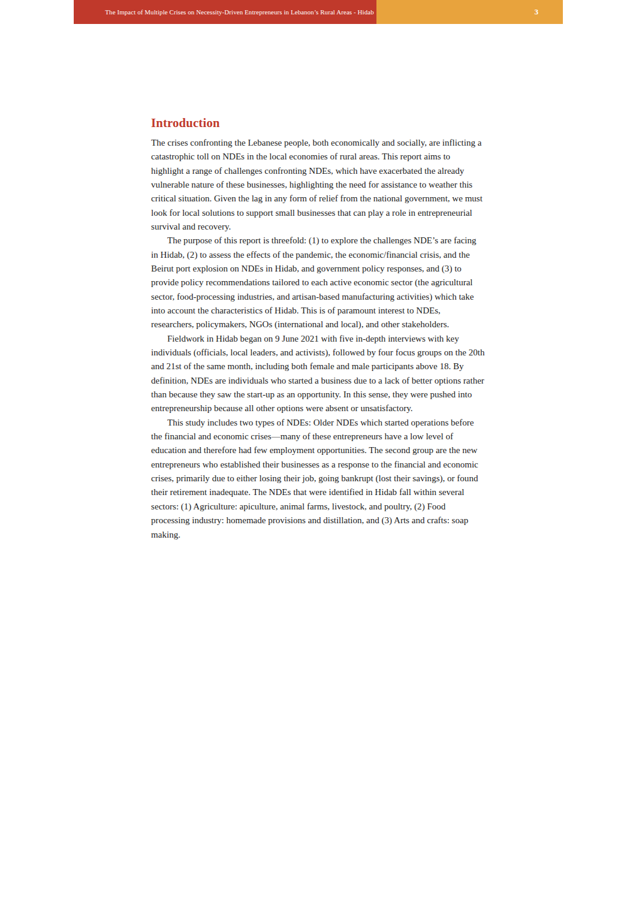The Impact of Multiple Crises on Necessity-Driven Entrepreneurs in Lebanon’s Rural Areas - Hidab
3
Introduction
The crises confronting the Lebanese people, both economically and socially, are inflicting a catastrophic toll on NDEs in the local economies of rural areas. This report aims to highlight a range of challenges confronting NDEs, which have exacerbated the already vulnerable nature of these businesses, highlighting the need for assistance to weather this critical situation. Given the lag in any form of relief from the national government, we must look for local solutions to support small businesses that can play a role in entrepreneurial survival and recovery.
The purpose of this report is threefold: (1) to explore the challenges NDE’s are facing in Hidab, (2) to assess the effects of the pandemic, the economic/financial crisis, and the Beirut port explosion on NDEs in Hidab, and government policy responses, and (3) to provide policy recommendations tailored to each active economic sector (the agricultural sector, food-processing industries, and artisan-based manufacturing activities) which take into account the characteristics of Hidab. This is of paramount interest to NDEs, researchers, policymakers, NGOs (international and local), and other stakeholders.
Fieldwork in Hidab began on 9 June 2021 with five in-depth interviews with key individuals (officials, local leaders, and activists), followed by four focus groups on the 20th and 21st of the same month, including both female and male participants above 18. By definition, NDEs are individuals who started a business due to a lack of better options rather than because they saw the start-up as an opportunity. In this sense, they were pushed into entrepreneurship because all other options were absent or unsatisfactory.
This study includes two types of NDEs: Older NDEs which started operations before the financial and economic crises—many of these entrepreneurs have a low level of education and therefore had few employment opportunities. The second group are the new entrepreneurs who established their businesses as a response to the financial and economic crises, primarily due to either losing their job, going bankrupt (lost their savings), or found their retirement inadequate. The NDEs that were identified in Hidab fall within several sectors: (1) Agriculture: apiculture, animal farms, livestock, and poultry, (2) Food processing industry: homemade provisions and distillation, and (3) Arts and crafts: soap making.